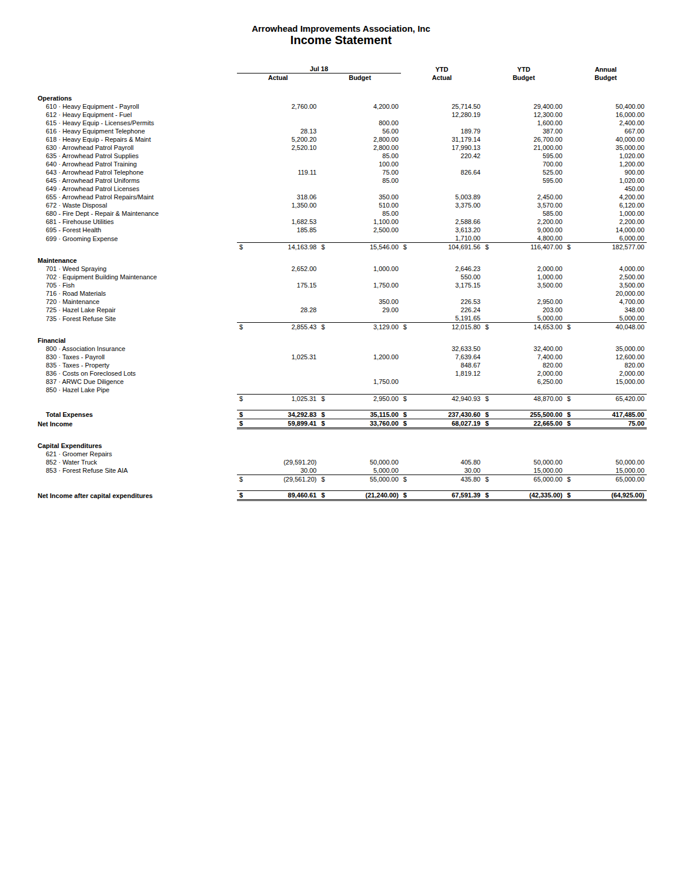Arrowhead Improvements Association, Inc
Income Statement
| | Jul 18 | YTD | YTD | Annual |
| --- | --- | --- | --- | --- |
| | Actual | Budget | Actual | Budget | Budget |
| Operations | |
| 610 · Heavy Equipment - Payroll | | 2,760.00 | | 4,200.00 | | 25,714.50 | | 29,400.00 | | 50,400.00 |
| 612 · Heavy Equipment - Fuel | | | | | | 12,280.19 | | 12,300.00 | | 16,000.00 |
| 615 · Heavy Equip - Licenses/Permits | | | | 800.00 | | | | 1,600.00 | | 2,400.00 |
| 616 · Heavy Equipment Telephone | | 28.13 | | 56.00 | | 189.79 | | 387.00 | | 667.00 |
| 618 · Heavy Equip - Repairs & Maint | | 5,200.20 | | 2,800.00 | | 31,179.14 | | 26,700.00 | | 40,000.00 |
| 630 · Arrowhead Patrol Payroll | | 2,520.10 | | 2,800.00 | | 17,990.13 | | 21,000.00 | | 35,000.00 |
| 635 · Arrowhead Patrol Supplies | | | | 85.00 | | 220.42 | | 595.00 | | 1,020.00 |
| 640 · Arrowhead Patrol Training | | | | 100.00 | | | | 700.00 | | 1,200.00 |
| 643 · Arrowhead Patrol Telephone | | 119.11 | | 75.00 | | 826.64 | | 525.00 | | 900.00 |
| 645 · Arrowhead Patrol Uniforms | | | | 85.00 | | | | 595.00 | | 1,020.00 |
| 649 · Arrowhead Patrol Licenses | | | | | | | | | | 450.00 |
| 655 · Arrowhead Patrol Repairs/Maint | | 318.06 | | 350.00 | | 5,003.89 | | 2,450.00 | | 4,200.00 |
| 672 · Waste Disposal | | 1,350.00 | | 510.00 | | 3,375.00 | | 3,570.00 | | 6,120.00 |
| 680 - Fire Dept - Repair & Maintenance | | | | 85.00 | | | | 585.00 | | 1,000.00 |
| 681 - Firehouse Utilities | | 1,682.53 | | 1,100.00 | | 2,588.66 | | 2,200.00 | | 2,200.00 |
| 695 - Forest Health | | 185.85 | | 2,500.00 | | 3,613.20 | | 9,000.00 | | 14,000.00 |
| 699 · Grooming Expense | | | | | | 1,710.00 | | 4,800.00 | | 6,000.00 |
| | $ | 14,163.98 | $ | 15,546.00 | $ | 104,691.56 | $ | 116,407.00 | $ | 182,577.00 |
| Maintenance | |
| 701 · Weed Spraying | | 2,652.00 | | 1,000.00 | | 2,646.23 | | 2,000.00 | | 4,000.00 |
| 702 · Equipment Building Maintenance | | | | | | 550.00 | | 1,000.00 | | 2,500.00 |
| 705 · Fish | | 175.15 | | 1,750.00 | | 3,175.15 | | 3,500.00 | | 3,500.00 |
| 716 · Road Materials | | | | | | | | | | 20,000.00 |
| 720 · Maintenance | | | | 350.00 | | 226.53 | | 2,950.00 | | 4,700.00 |
| 725 · Hazel Lake Repair | | 28.28 | | 29.00 | | 226.24 | | 203.00 | | 348.00 |
| 735 · Forest Refuse Site | | | | | | 5,191.65 | | 5,000.00 | | 5,000.00 |
| | $ | 2,855.43 | $ | 3,129.00 | $ | 12,015.80 | $ | 14,653.00 | $ | 40,048.00 |
| Financial | |
| 800 · Association Insurance | | | | | | 32,633.50 | | 32,400.00 | | 35,000.00 |
| 830 · Taxes - Payroll | | 1,025.31 | | 1,200.00 | | 7,639.64 | | 7,400.00 | | 12,600.00 |
| 835 · Taxes - Property | | | | | | 848.67 | | 820.00 | | 820.00 |
| 836 · Costs on Foreclosed Lots | | | | | | 1,819.12 | | 2,000.00 | | 2,000.00 |
| 837 · ARWC Due Diligence | | | | 1,750.00 | | | | 6,250.00 | | 15,000.00 |
| 850 · Hazel Lake Pipe | | | | | | | | | | |
| | $ | 1,025.31 | $ | 2,950.00 | $ | 42,940.93 | $ | 48,870.00 | $ | 65,420.00 |
| Total Expenses | $ | 34,292.83 | $ | 35,115.00 | $ | 237,430.60 | $ | 255,500.00 | $ | 417,485.00 |
| Net Income | $ | 59,899.41 | $ | 33,760.00 | $ | 68,027.19 | $ | 22,665.00 | $ | 75.00 |
| Capital Expenditures | |
| 621 · Groomer Repairs | | | | | | | | | | |
| 852 · Water Truck | | (29,591.20) | | 50,000.00 | | 405.80 | | 50,000.00 | | 50,000.00 |
| 853 · Forest Refuse Site AIA | | 30.00 | | 5,000.00 | | 30.00 | | 15,000.00 | | 15,000.00 |
| | $ | (29,561.20) | $ | 55,000.00 | $ | 435.80 | $ | 65,000.00 | $ | 65,000.00 |
| Net Income after capital expenditures | $ | 89,460.61 | $ | (21,240.00) | $ | 67,591.39 | $ | (42,335.00) | $ | (64,925.00) |